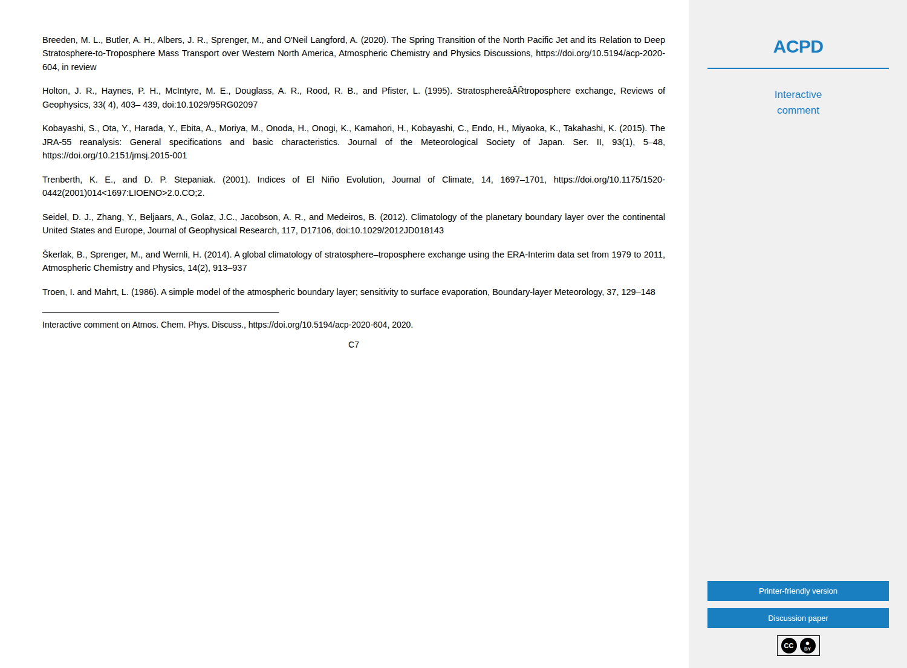Breeden, M. L., Butler, A. H., Albers, J. R., Sprenger, M., and O'Neil Langford, A. (2020). The Spring Transition of the North Pacific Jet and its Relation to Deep Stratosphere-to-Troposphere Mass Transport over Western North America, Atmospheric Chemistry and Physics Discussions, https://doi.org/10.5194/acp-2020-604, in review
Holton, J. R., Haynes, P. H., McIntyre, M. E., Douglass, A. R., Rood, R. B., and Pfister, L. (1995). StratosphereâĂŘtroposphere exchange, Reviews of Geophysics, 33( 4), 403– 439, doi:10.1029/95RG02097
Kobayashi, S., Ota, Y., Harada, Y., Ebita, A., Moriya, M., Onoda, H., Onogi, K., Kamahori, H., Kobayashi, C., Endo, H., Miyaoka, K., Takahashi, K. (2015). The JRA-55 reanalysis: General specifications and basic characteristics. Journal of the Meteorological Society of Japan. Ser. II, 93(1), 5–48, https://doi.org/10.2151/jmsj.2015-001
Trenberth, K. E., and D. P. Stepaniak. (2001). Indices of El Niño Evolution, Journal of Climate, 14, 1697–1701, https://doi.org/10.1175/1520-0442(2001)014<1697:LIOENO>2.0.CO;2.
Seidel, D. J., Zhang, Y., Beljaars, A., Golaz, J.C., Jacobson, A. R., and Medeiros, B. (2012). Climatology of the planetary boundary layer over the continental United States and Europe, Journal of Geophysical Research, 117, D17106, doi:10.1029/2012JD018143
Škerlak, B., Sprenger, M., and Wernli, H. (2014). A global climatology of stratosphere–troposphere exchange using the ERA-Interim data set from 1979 to 2011, Atmospheric Chemistry and Physics, 14(2), 913–937
Troen, I. and Mahrt, L. (1986). A simple model of the atmospheric boundary layer; sensitivity to surface evaporation, Boundary-layer Meteorology, 37, 129–148
Interactive comment on Atmos. Chem. Phys. Discuss., https://doi.org/10.5194/acp-2020-604, 2020.
C7
ACPD
Interactive
comment
Printer-friendly version Discussion paper
CC
● BY